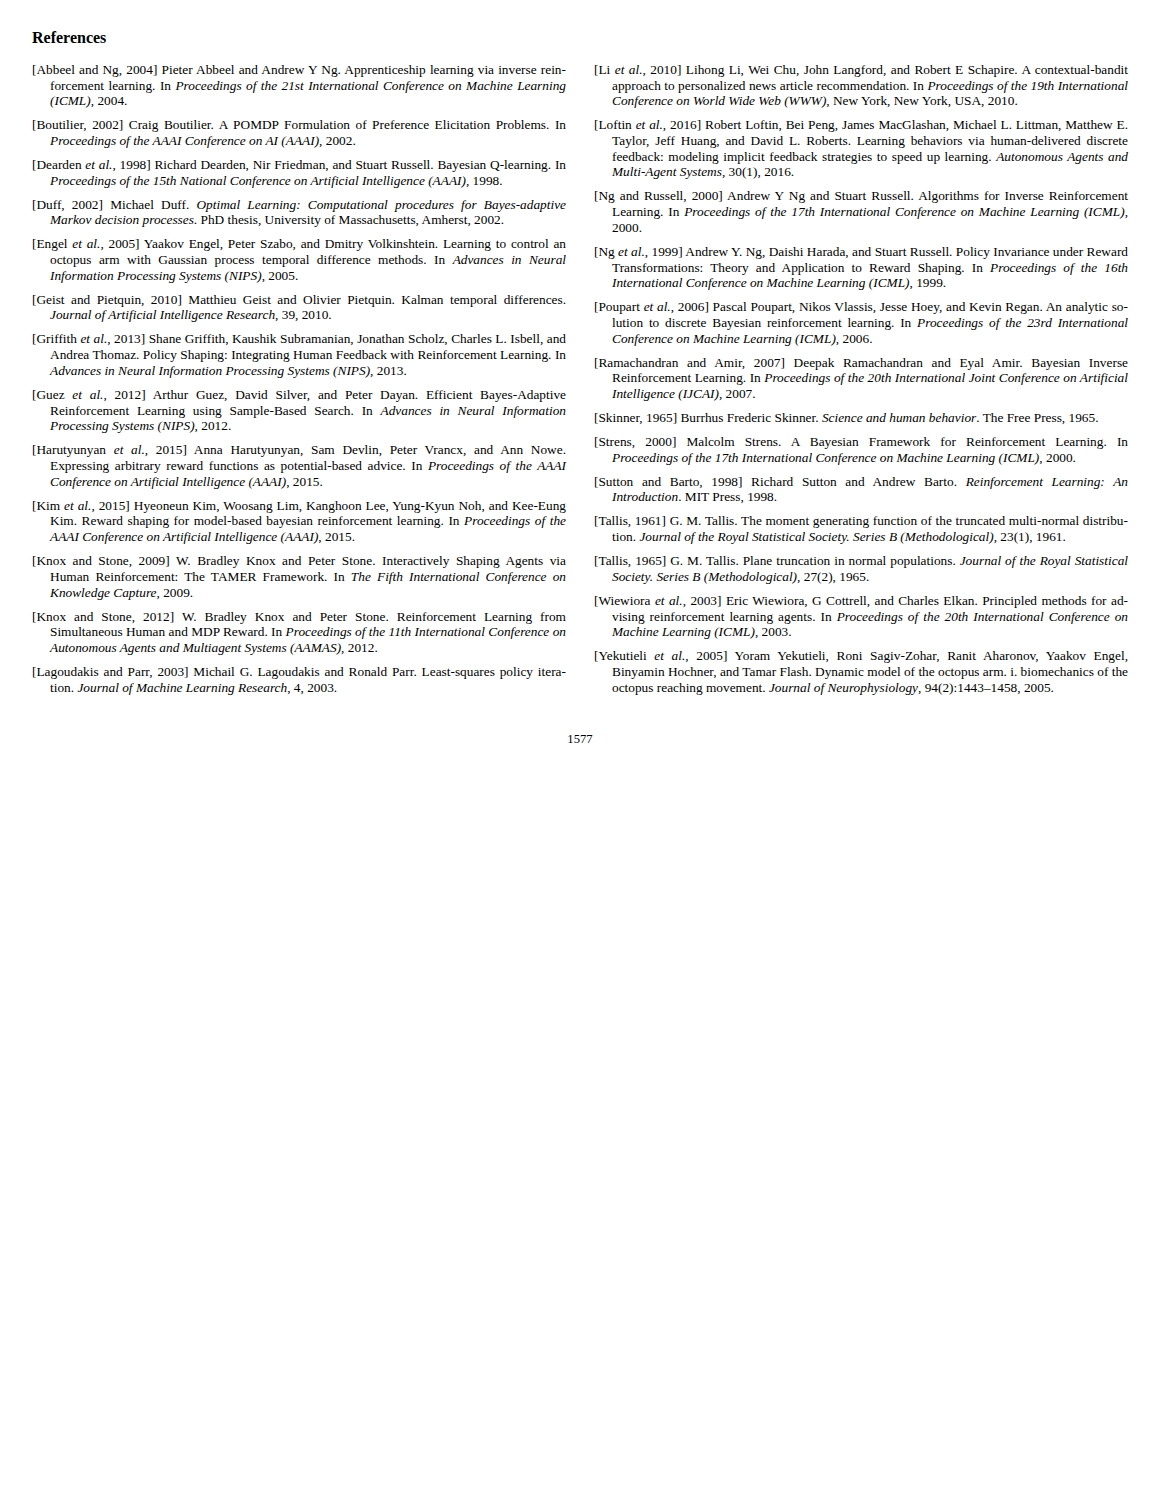References
[Abbeel and Ng, 2004] Pieter Abbeel and Andrew Y Ng. Apprenticeship learning via inverse reinforcement learning. In Proceedings of the 21st International Conference on Machine Learning (ICML), 2004.
[Boutilier, 2002] Craig Boutilier. A POMDP Formulation of Preference Elicitation Problems. In Proceedings of the AAAI Conference on AI (AAAI), 2002.
[Dearden et al., 1998] Richard Dearden, Nir Friedman, and Stuart Russell. Bayesian Q-learning. In Proceedings of the 15th National Conference on Artificial Intelligence (AAAI), 1998.
[Duff, 2002] Michael Duff. Optimal Learning: Computational procedures for Bayes-adaptive Markov decision processes. PhD thesis, University of Massachusetts, Amherst, 2002.
[Engel et al., 2005] Yaakov Engel, Peter Szabo, and Dmitry Volkinshtein. Learning to control an octopus arm with Gaussian process temporal difference methods. In Advances in Neural Information Processing Systems (NIPS), 2005.
[Geist and Pietquin, 2010] Matthieu Geist and Olivier Pietquin. Kalman temporal differences. Journal of Artificial Intelligence Research, 39, 2010.
[Griffith et al., 2013] Shane Griffith, Kaushik Subramanian, Jonathan Scholz, Charles L. Isbell, and Andrea Thomaz. Policy Shaping: Integrating Human Feedback with Reinforcement Learning. In Advances in Neural Information Processing Systems (NIPS), 2013.
[Guez et al., 2012] Arthur Guez, David Silver, and Peter Dayan. Efficient Bayes-Adaptive Reinforcement Learning using Sample-Based Search. In Advances in Neural Information Processing Systems (NIPS), 2012.
[Harutyunyan et al., 2015] Anna Harutyunyan, Sam Devlin, Peter Vrancx, and Ann Nowe. Expressing arbitrary reward functions as potential-based advice. In Proceedings of the AAAI Conference on Artificial Intelligence (AAAI), 2015.
[Kim et al., 2015] Hyeoneun Kim, Woosang Lim, Kanghoon Lee, Yung-Kyun Noh, and Kee-Eung Kim. Reward shaping for model-based bayesian reinforcement learning. In Proceedings of the AAAI Conference on Artificial Intelligence (AAAI), 2015.
[Knox and Stone, 2009] W. Bradley Knox and Peter Stone. Interactively Shaping Agents via Human Reinforcement: The TAMER Framework. In The Fifth International Conference on Knowledge Capture, 2009.
[Knox and Stone, 2012] W. Bradley Knox and Peter Stone. Reinforcement Learning from Simultaneous Human and MDP Reward. In Proceedings of the 11th International Conference on Autonomous Agents and Multiagent Systems (AAMAS), 2012.
[Lagoudakis and Parr, 2003] Michail G. Lagoudakis and Ronald Parr. Least-squares policy iteration. Journal of Machine Learning Research, 4, 2003.
[Li et al., 2010] Lihong Li, Wei Chu, John Langford, and Robert E Schapire. A contextual-bandit approach to personalized news article recommendation. In Proceedings of the 19th International Conference on World Wide Web (WWW), New York, New York, USA, 2010.
[Loftin et al., 2016] Robert Loftin, Bei Peng, James MacGlashan, Michael L. Littman, Matthew E. Taylor, Jeff Huang, and David L. Roberts. Learning behaviors via human-delivered discrete feedback: modeling implicit feedback strategies to speed up learning. Autonomous Agents and Multi-Agent Systems, 30(1), 2016.
[Ng and Russell, 2000] Andrew Y Ng and Stuart Russell. Algorithms for Inverse Reinforcement Learning. In Proceedings of the 17th International Conference on Machine Learning (ICML), 2000.
[Ng et al., 1999] Andrew Y. Ng, Daishi Harada, and Stuart Russell. Policy Invariance under Reward Transformations: Theory and Application to Reward Shaping. In Proceedings of the 16th International Conference on Machine Learning (ICML), 1999.
[Poupart et al., 2006] Pascal Poupart, Nikos Vlassis, Jesse Hoey, and Kevin Regan. An analytic solution to discrete Bayesian reinforcement learning. In Proceedings of the 23rd International Conference on Machine Learning (ICML), 2006.
[Ramachandran and Amir, 2007] Deepak Ramachandran and Eyal Amir. Bayesian Inverse Reinforcement Learning. In Proceedings of the 20th International Joint Conference on Artificial Intelligence (IJCAI), 2007.
[Skinner, 1965] Burrhus Frederic Skinner. Science and human behavior. The Free Press, 1965.
[Strens, 2000] Malcolm Strens. A Bayesian Framework for Reinforcement Learning. In Proceedings of the 17th International Conference on Machine Learning (ICML), 2000.
[Sutton and Barto, 1998] Richard Sutton and Andrew Barto. Reinforcement Learning: An Introduction. MIT Press, 1998.
[Tallis, 1961] G. M. Tallis. The moment generating function of the truncated multi-normal distribution. Journal of the Royal Statistical Society. Series B (Methodological), 23(1), 1961.
[Tallis, 1965] G. M. Tallis. Plane truncation in normal populations. Journal of the Royal Statistical Society. Series B (Methodological), 27(2), 1965.
[Wiewiora et al., 2003] Eric Wiewiora, G Cottrell, and Charles Elkan. Principled methods for advising reinforcement learning agents. In Proceedings of the 20th International Conference on Machine Learning (ICML), 2003.
[Yekutieli et al., 2005] Yoram Yekutieli, Roni Sagiv-Zohar, Ranit Aharonov, Yaakov Engel, Binyamin Hochner, and Tamar Flash. Dynamic model of the octopus arm. i. biomechanics of the octopus reaching movement. Journal of Neurophysiology, 94(2):1443–1458, 2005.
1577